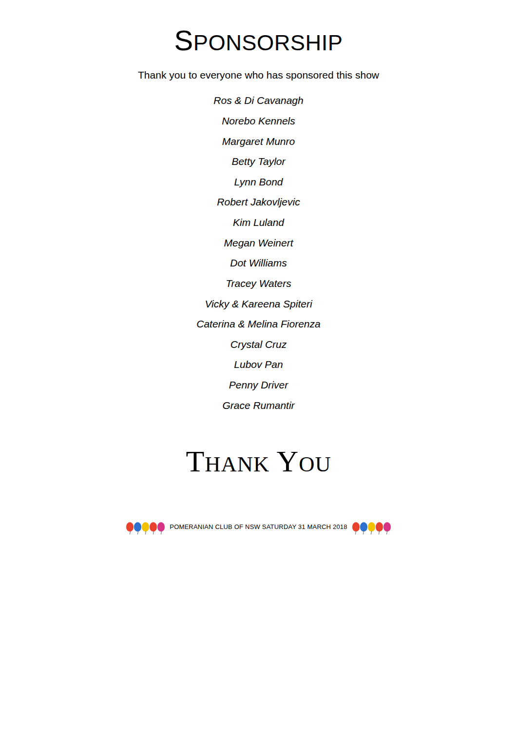SPONSORSHIP
Thank you to everyone who has sponsored this show
Ros & Di Cavanagh
Norebo Kennels
Margaret Munro
Betty Taylor
Lynn Bond
Robert Jakovljevic
Kim Luland
Megan Weinert
Dot Williams
Tracey Waters
Vicky & Kareena Spiteri
Caterina & Melina Fiorenza
Crystal Cruz
Lubov Pan
Penny Driver
Grace Rumantir
THANK YOU
POMERANIAN CLUB OF NSW SATURDAY 31 MARCH 2018